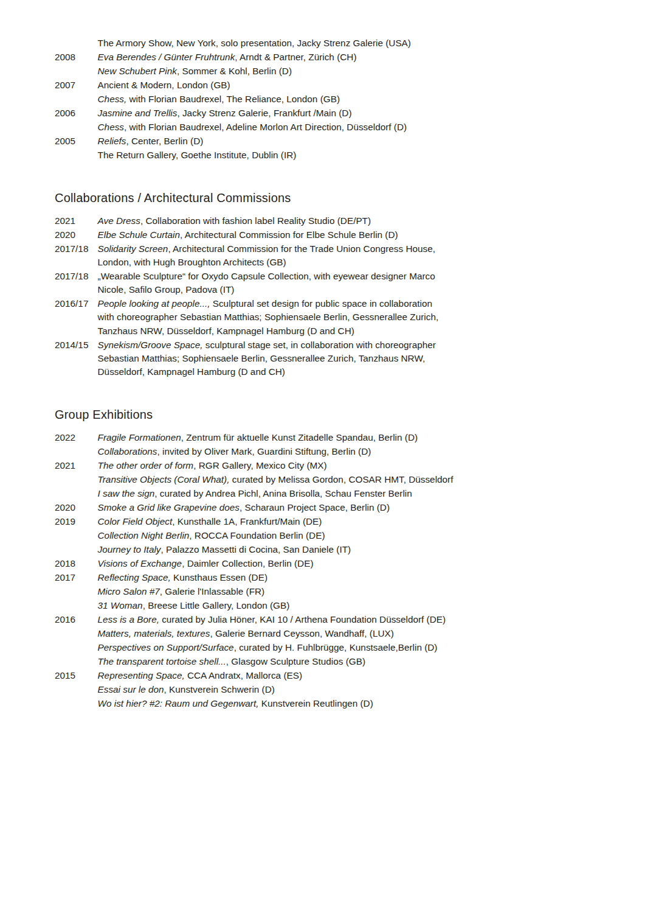| | The Armory Show, New York, solo presentation, Jacky Strenz Galerie (USA) |
| 2008 | Eva Berendes / Günter Fruhtrunk , Arndt & Partner, Zürich (CH) |
| | New Schubert Pink , Sommer & Kohl, Berlin (D) |
| 2007 | Ancient & Modern, London (GB) |
| | Chess, with Florian Baudrexel, The Reliance, London (GB) |
| 2006 | Jasmine and Trellis , Jacky Strenz Galerie, Frankfurt /Main (D) |
| | Chess , with Florian Baudrexel, Adeline Morlon Art Direction, Düsseldorf (D) |
| 2005 | Reliefs , Center, Berlin (D) |
| | The Return Gallery, Goethe Institute, Dublin (IR) |
Collaborations / Architectural Commissions
| 2021 | Ave Dress , Collaboration with fashion label Reality Studio (DE/PT) |
| 2020 | Elbe Schule Curtain , Architectural Commission for Elbe Schule Berlin (D) |
| 2017/18 | Solidarity Screen , Architectural Commission for the Trade Union Congress House, London, with Hugh Broughton Architects (GB) |
| 2017/18 | „Wearable Sculpture“ for Oxydo Capsule Collection, with eyewear designer Marco Nicole, Safilo Group, Padova (IT) |
| 2016/17 | People looking at people..., Sculptural set design for public space in collaboration with choreographer Sebastian Matthias; Sophiensaele Berlin, Gessnerallee Zurich, Tanzhaus NRW, Düsseldorf, Kampnagel Hamburg (D and CH) |
| 2014/15 | Synekism/Groove Space, sculptural stage set, in collaboration with choreographer Sebastian Matthias; Sophiensaele Berlin, Gessnerallee Zurich, Tanzhaus NRW, Düsseldorf, Kampnagel Hamburg (D and CH) |
Group Exhibitions
| 2022 | Fragile Formationen , Zentrum für aktuelle Kunst Zitadelle Spandau, Berlin (D) |
| | Collaborations , invited by Oliver Mark, Guardini Stiftung, Berlin (D) |
| 2021 | The other order of form , RGR Gallery, Mexico City (MX) |
| | Transitive Objects (Coral What), curated by Melissa Gordon, COSAR HMT, Düsseldorf |
| | I saw the sign , curated by Andrea Pichl, Anina Brisolla, Schau Fenster Berlin |
| 2020 | Smoke a Grid like Grapevine does , Scharaun Project Space, Berlin (D) |
| 2019 | Color Field Object , Kunsthalle 1A, Frankfurt/Main (DE) |
| | Collection Night Berlin , ROCCA Foundation Berlin (DE) |
| | Journey to Italy , Palazzo Massetti di Cocina, San Daniele (IT) |
| 2018 | Visions of Exchange , Daimler Collection, Berlin (DE) |
| 2017 | Reflecting Space, Kunsthaus Essen (DE) |
| | Micro Salon #7 , Galerie l'Inlassable (FR) |
| | 31 Woman , Breese Little Gallery, London (GB) |
| 2016 | Less is a Bore, curated by Julia Höner, KAI 10 / Arthena Foundation Düsseldorf (DE) |
| | Matters, materials, textures , Galerie Bernard Ceysson, Wandhaff, (LUX) |
| | Perspectives on Support/Surface , curated by H. Fuhlbrügge, Kunstsaele,Berlin (D) |
| | The transparent tortoise shell... , Glasgow Sculpture Studios (GB) |
| 2015 | Representing Space, CCA Andratx, Mallorca (ES) |
| | Essai sur le don , Kunstverein Schwerin (D) |
| | Wo ist hier? #2: Raum und Gegenwart, Kunstverein Reutlingen (D) |